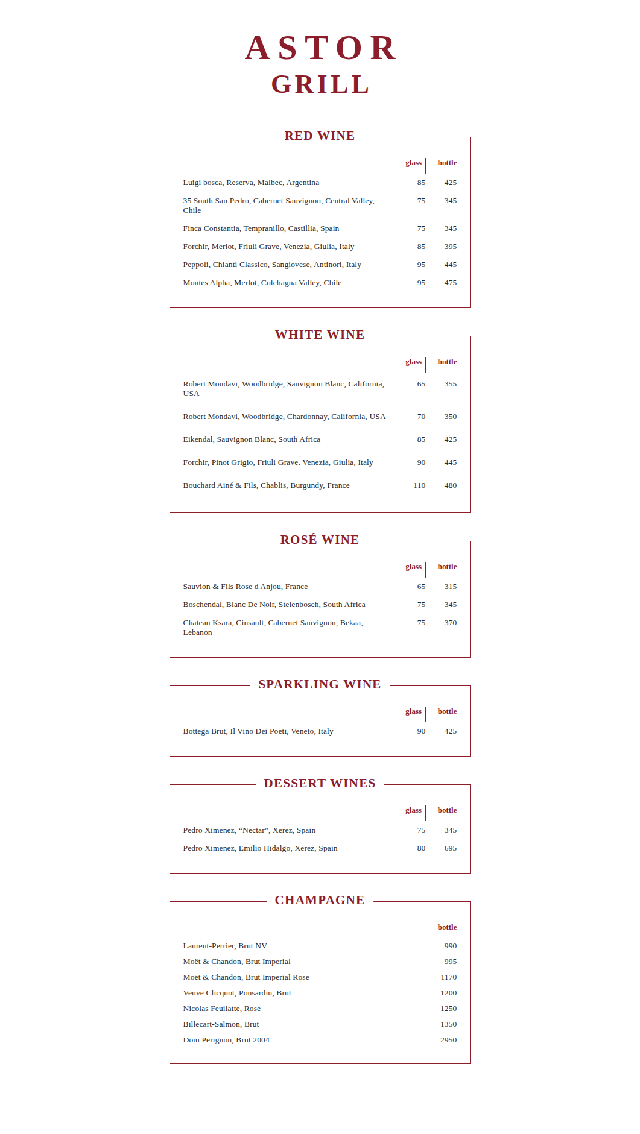ASTOR
GRILL
RED WINE
| | glass | bottle |
| --- | --- | --- |
| Luigi bosca, Reserva, Malbec, Argentina | 85 | 425 |
| 35 South San Pedro, Cabernet Sauvignon, Central Valley, Chile | 75 | 345 |
| Finca Constantia, Tempranillo, Castillia, Spain | 75 | 345 |
| Forchir, Merlot, Friuli Grave, Venezia, Giulia, Italy | 85 | 395 |
| Peppoli, Chianti Classico, Sangiovese, Antinori, Italy | 95 | 445 |
| Montes Alpha, Merlot, Colchagua Valley, Chile | 95 | 475 |
WHITE WINE
| | glass | bottle |
| --- | --- | --- |
| Robert Mondavi, Woodbridge, Sauvignon Blanc, California, USA | 65 | 355 |
| Robert Mondavi, Woodbridge, Chardonnay, California, USA | 70 | 350 |
| Eikendal, Sauvignon Blanc, South Africa | 85 | 425 |
| Forchir, Pinot Grigio, Friuli Grave. Venezia, Giulia, Italy | 90 | 445 |
| Bouchard Ainé & Fils, Chablis, Burgundy, France | 110 | 480 |
ROSÉ WINE
| | glass | bottle |
| --- | --- | --- |
| Sauvion & Fils Rose d Anjou, France | 65 | 315 |
| Boschendal, Blanc De Noir, Stelenbosch, South Africa | 75 | 345 |
| Chateau Ksara, Cinsault, Cabernet Sauvignon, Bekaa, Lebanon | 75 | 370 |
SPARKLING WINE
| | glass | bottle |
| --- | --- | --- |
| Bottega Brut, Il Vino Dei Poeti, Veneto, Italy | 90 | 425 |
DESSERT WINES
| | glass | bottle |
| --- | --- | --- |
| Pedro Ximenez, “Nectar”, Xerez, Spain | 75 | 345 |
| Pedro Ximenez, Emilio Hidalgo, Xerez, Spain | 80 | 695 |
CHAMPAGNE
| | bottle |
| --- | --- |
| Laurent-Perrier, Brut NV | 990 |
| Moët & Chandon, Brut Imperial | 995 |
| Moët & Chandon, Brut Imperial Rose | 1170 |
| Veuve Clicquot, Ponsardin, Brut | 1200 |
| Nicolas Feuilatte, Rose | 1250 |
| Billecart-Salmon, Brut | 1350 |
| Dom Perignon, Brut 2004 | 2950 |